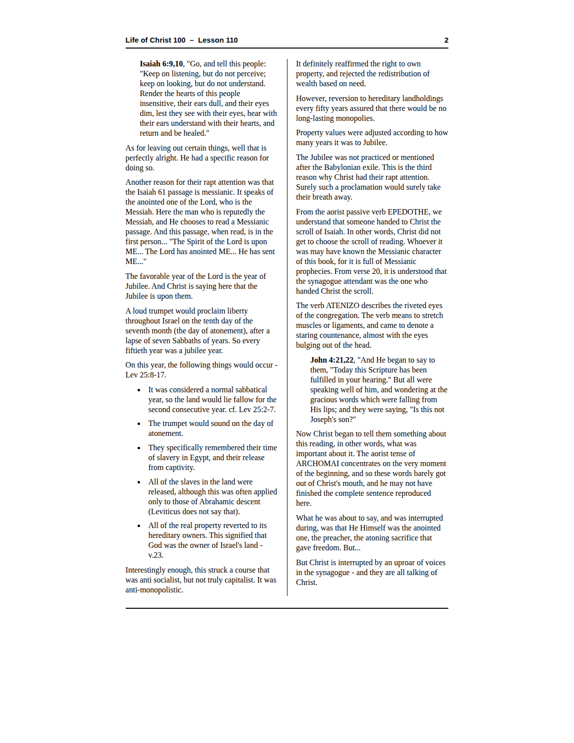Life of Christ 100 – Lesson 110 2
Isaiah 6:9,10, "Go, and tell this people: "Keep on listening, but do not perceive; keep on looking, but do not understand. Render the hearts of this people insensitive, their ears dull, and their eyes dim, lest they see with their eyes, hear with their ears understand with their hearts, and return and be healed."
As for leaving out certain things, well that is perfectly alright. He had a specific reason for doing so.
Another reason for their rapt attention was that the Isaiah 61 passage is messianic. It speaks of the anointed one of the Lord, who is the Messiah. Here the man who is reputedly the Messiah, and He chooses to read a Messianic passage. And this passage, when read, is in the first person... "The Spirit of the Lord is upon ME... The Lord has anointed ME... He has sent ME..."
The favorable year of the Lord is the year of Jubilee. And Christ is saying here that the Jubilee is upon them.
A loud trumpet would proclaim liberty throughout Israel on the tenth day of the seventh month (the day of atonement), after a lapse of seven Sabbaths of years. So every fiftieth year was a jubilee year.
On this year, the following things would occur - Lev 25:8-17.
It was considered a normal sabbatical year, so the land would lie fallow for the second consecutive year. cf. Lev 25:2-7.
The trumpet would sound on the day of atonement.
They specifically remembered their time of slavery in Egypt, and their release from captivity.
All of the slaves in the land were released, although this was often applied only to those of Abrahamic descent (Leviticus does not say that).
All of the real property reverted to its hereditary owners. This signified that God was the owner of Israel's land - v.23.
Interestingly enough, this struck a course that was anti socialist, but not truly capitalist. It was anti-monopolistic.
It definitely reaffirmed the right to own property, and rejected the redistribution of wealth based on need.
However, reversion to hereditary landholdings every fifty years assured that there would be no long-lasting monopolies.
Property values were adjusted according to how many years it was to Jubilee.
The Jubilee was not practiced or mentioned after the Babylonian exile. This is the third reason why Christ had their rapt attention. Surely such a proclamation would surely take their breath away.
From the aorist passive verb EPEDOTHE, we understand that someone handed to Christ the scroll of Isaiah. In other words, Christ did not get to choose the scroll of reading. Whoever it was may have known the Messianic character of this book, for it is full of Messianic prophecies. From verse 20, it is understood that the synagogue attendant was the one who handed Christ the scroll.
The verb ATENIZO describes the riveted eyes of the congregation. The verb means to stretch muscles or ligaments, and came to denote a staring countenance, almost with the eyes bulging out of the head.
John 4:21,22, "And He began to say to them, "Today this Scripture has been fulfilled in your hearing." But all were speaking well of him, and wondering at the gracious words which were falling from His lips; and they were saying, "Is this not Joseph's son?"
Now Christ began to tell them something about this reading, in other words, what was important about it. The aorist tense of ARCHOMAI concentrates on the very moment of the beginning, and so these words barely got out of Christ's mouth, and he may not have finished the complete sentence reproduced here.
What he was about to say, and was interrupted during, was that He Himself was the anointed one, the preacher, the atoning sacrifice that gave freedom. But...
But Christ is interrupted by an uproar of voices in the synagogue - and they are all talking of Christ.